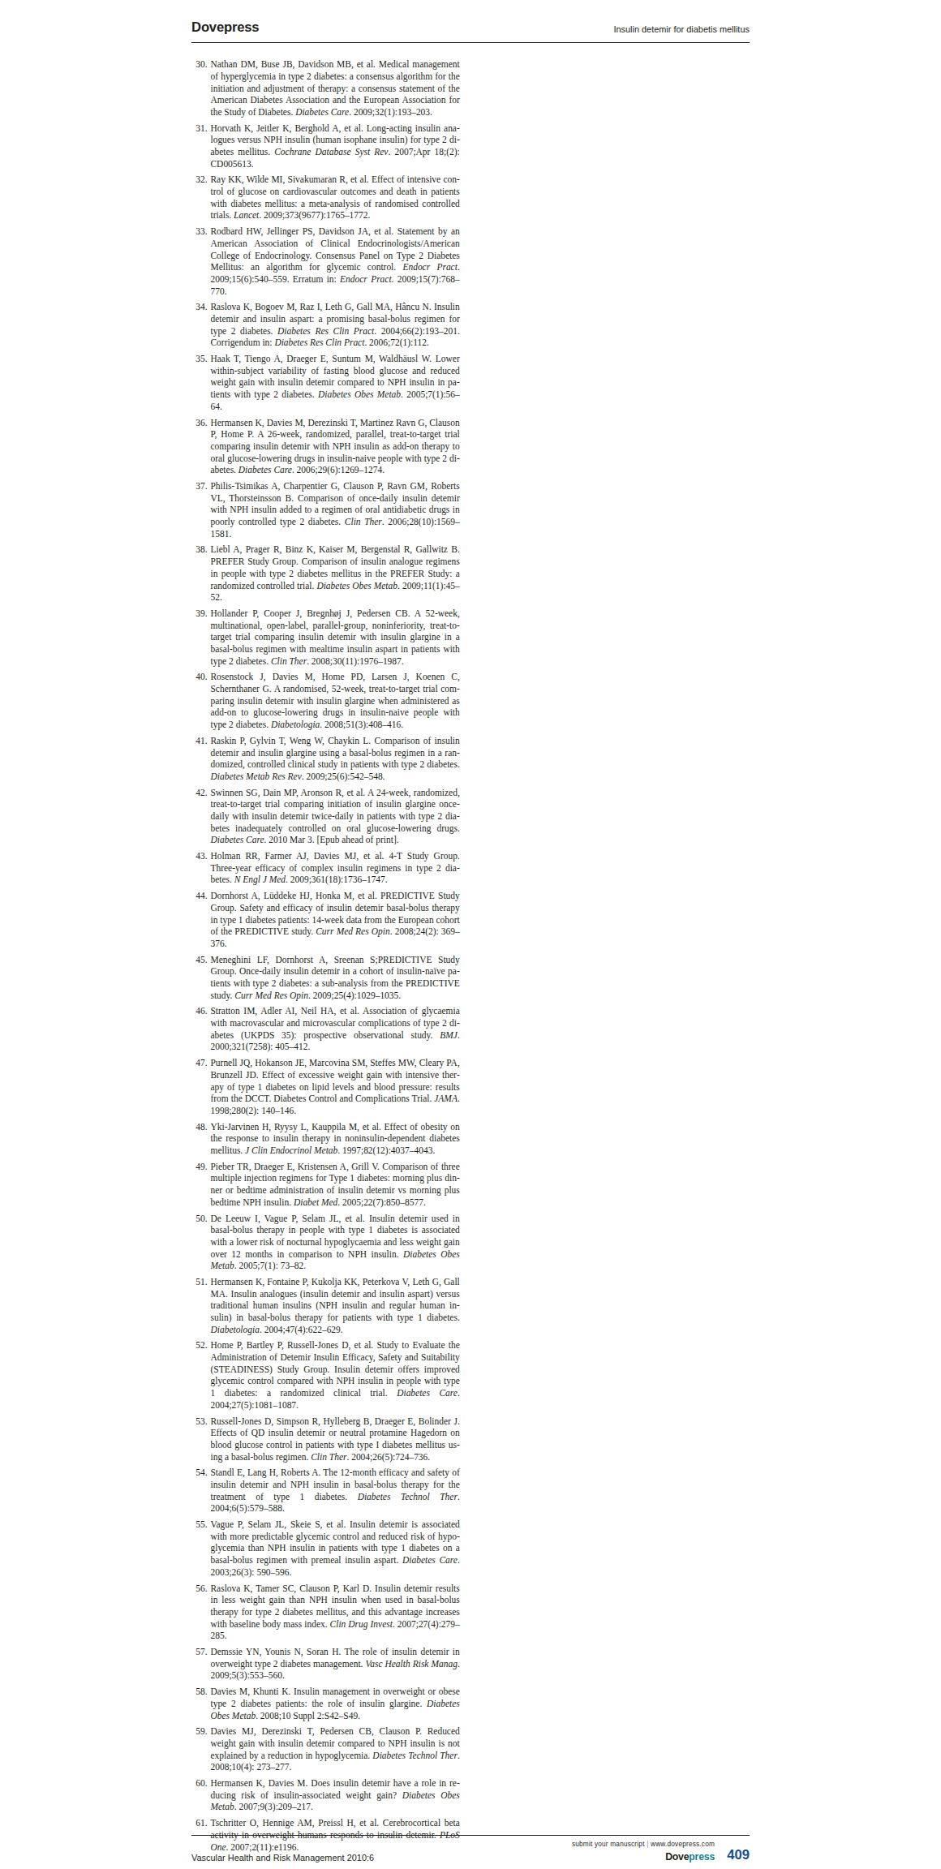Dovepress
Insulin detemir for diabetis mellitus
30. Nathan DM, Buse JB, Davidson MB, et al. Medical management of hyperglycemia in type 2 diabetes: a consensus algorithm for the initiation and adjustment of therapy: a consensus statement of the American Diabetes Association and the European Association for the Study of Diabetes. Diabetes Care. 2009;32(1):193–203.
31. Horvath K, Jeitler K, Berghold A, et al. Long-acting insulin analogues versus NPH insulin (human isophane insulin) for type 2 diabetes mellitus. Cochrane Database Syst Rev. 2007;Apr 18;(2): CD005613.
32. Ray KK, Wilde MI, Sivakumaran R, et al. Effect of intensive control of glucose on cardiovascular outcomes and death in patients with diabetes mellitus: a meta-analysis of randomised controlled trials. Lancet. 2009;373(9677):1765–1772.
33. Rodbard HW, Jellinger PS, Davidson JA, et al. Statement by an American Association of Clinical Endocrinologists/American College of Endocrinology. Consensus Panel on Type 2 Diabetes Mellitus: an algorithm for glycemic control. Endocr Pract. 2009;15(6):540–559. Erratum in: Endocr Pract. 2009;15(7):768–770.
34. Raslova K, Bogoev M, Raz I, Leth G, Gall MA, Hâncu N. Insulin detemir and insulin aspart: a promising basal-bolus regimen for type 2 diabetes. Diabetes Res Clin Pract. 2004;66(2):193–201. Corrigendum in: Diabetes Res Clin Pract. 2006;72(1):112.
35. Haak T, Tiengo A, Draeger E, Suntum M, Waldhäusl W. Lower within-subject variability of fasting blood glucose and reduced weight gain with insulin detemir compared to NPH insulin in patients with type 2 diabetes. Diabetes Obes Metab. 2005;7(1):56–64.
36. Hermansen K, Davies M, Derezinski T, Martinez Ravn G, Clauson P, Home P. A 26-week, randomized, parallel, treat-to-target trial comparing insulin detemir with NPH insulin as add-on therapy to oral glucose-lowering drugs in insulin-naive people with type 2 diabetes. Diabetes Care. 2006;29(6):1269–1274.
37. Philis-Tsimikas A, Charpentier G, Clauson P, Ravn GM, Roberts VL, Thorsteinsson B. Comparison of once-daily insulin detemir with NPH insulin added to a regimen of oral antidiabetic drugs in poorly controlled type 2 diabetes. Clin Ther. 2006;28(10):1569–1581.
38. Liebl A, Prager R, Binz K, Kaiser M, Bergenstal R, Gallwitz B. PREFER Study Group. Comparison of insulin analogue regimens in people with type 2 diabetes mellitus in the PREFER Study: a randomized controlled trial. Diabetes Obes Metab. 2009;11(1):45–52.
39. Hollander P, Cooper J, Bregnhøj J, Pedersen CB. A 52-week, multinational, open-label, parallel-group, noninferiority, treat-to-target trial comparing insulin detemir with insulin glargine in a basal-bolus regimen with mealtime insulin aspart in patients with type 2 diabetes. Clin Ther. 2008;30(11):1976–1987.
40. Rosenstock J, Davies M, Home PD, Larsen J, Koenen C, Schernthaner G. A randomised, 52-week, treat-to-target trial comparing insulin detemir with insulin glargine when administered as add-on to glucose-lowering drugs in insulin-naive people with type 2 diabetes. Diabetologia. 2008;51(3):408–416.
41. Raskin P, Gylvin T, Weng W, Chaykin L. Comparison of insulin detemir and insulin glargine using a basal-bolus regimen in a randomized, controlled clinical study in patients with type 2 diabetes. Diabetes Metab Res Rev. 2009;25(6):542–548.
42. Swinnen SG, Dain MP, Aronson R, et al. A 24-week, randomized, treat-to-target trial comparing initiation of insulin glargine once-daily with insulin detemir twice-daily in patients with type 2 diabetes inadequately controlled on oral glucose-lowering drugs. Diabetes Care. 2010 Mar 3. [Epub ahead of print].
43. Holman RR, Farmer AJ, Davies MJ, et al. 4-T Study Group. Three-year efficacy of complex insulin regimens in type 2 diabetes. N Engl J Med. 2009;361(18):1736–1747.
44. Dornhorst A, Lüddeke HJ, Honka M, et al. PREDICTIVE Study Group. Safety and efficacy of insulin detemir basal-bolus therapy in type 1 diabetes patients: 14-week data from the European cohort of the PREDICTIVE study. Curr Med Res Opin. 2008;24(2): 369–376.
45. Meneghini LF, Dornhorst A, Sreenan S;PREDICTIVE Study Group. Once-daily insulin detemir in a cohort of insulin-naïve patients with type 2 diabetes: a sub-analysis from the PREDICTIVE study. Curr Med Res Opin. 2009;25(4):1029–1035.
46. Stratton IM, Adler AI, Neil HA, et al. Association of glycaemia with macrovascular and microvascular complications of type 2 diabetes (UKPDS 35): prospective observational study. BMJ. 2000;321(7258): 405–412.
47. Purnell JQ, Hokanson JE, Marcovina SM, Steffes MW, Cleary PA, Brunzell JD. Effect of excessive weight gain with intensive therapy of type 1 diabetes on lipid levels and blood pressure: results from the DCCT. Diabetes Control and Complications Trial. JAMA. 1998;280(2): 140–146.
48. Yki-Jarvinen H, Ryysy L, Kauppila M, et al. Effect of obesity on the response to insulin therapy in noninsulin-dependent diabetes mellitus. J Clin Endocrinol Metab. 1997;82(12):4037–4043.
49. Pieber TR, Draeger E, Kristensen A, Grill V. Comparison of three multiple injection regimens for Type 1 diabetes: morning plus dinner or bedtime administration of insulin detemir vs morning plus bedtime NPH insulin. Diabet Med. 2005;22(7):850–8577.
50. De Leeuw I, Vague P, Selam JL, et al. Insulin detemir used in basal-bolus therapy in people with type 1 diabetes is associated with a lower risk of nocturnal hypoglycaemia and less weight gain over 12 months in comparison to NPH insulin. Diabetes Obes Metab. 2005;7(1): 73–82.
51. Hermansen K, Fontaine P, Kukolja KK, Peterkova V, Leth G, Gall MA. Insulin analogues (insulin detemir and insulin aspart) versus traditional human insulins (NPH insulin and regular human insulin) in basal-bolus therapy for patients with type 1 diabetes. Diabetologia. 2004;47(4):622–629.
52. Home P, Bartley P, Russell-Jones D, et al. Study to Evaluate the Administration of Detemir Insulin Efficacy, Safety and Suitability (STEADINESS) Study Group. Insulin detemir offers improved glycemic control compared with NPH insulin in people with type 1 diabetes: a randomized clinical trial. Diabetes Care. 2004;27(5):1081–1087.
53. Russell-Jones D, Simpson R, Hylleberg B, Draeger E, Bolinder J. Effects of QD insulin detemir or neutral protamine Hagedorn on blood glucose control in patients with type I diabetes mellitus using a basal-bolus regimen. Clin Ther. 2004;26(5):724–736.
54. Standl E, Lang H, Roberts A. The 12-month efficacy and safety of insulin detemir and NPH insulin in basal-bolus therapy for the treatment of type 1 diabetes. Diabetes Technol Ther. 2004;6(5):579–588.
55. Vague P, Selam JL, Skeie S, et al. Insulin detemir is associated with more predictable glycemic control and reduced risk of hypoglycemia than NPH insulin in patients with type 1 diabetes on a basal-bolus regimen with premeal insulin aspart. Diabetes Care. 2003;26(3): 590–596.
56. Raslova K, Tamer SC, Clauson P, Karl D. Insulin detemir results in less weight gain than NPH insulin when used in basal-bolus therapy for type 2 diabetes mellitus, and this advantage increases with baseline body mass index. Clin Drug Invest. 2007;27(4):279–285.
57. Demssie YN, Younis N, Soran H. The role of insulin detemir in overweight type 2 diabetes management. Vasc Health Risk Manag. 2009;5(3):553–560.
58. Davies M, Khunti K. Insulin management in overweight or obese type 2 diabetes patients: the role of insulin glargine. Diabetes Obes Metab. 2008;10 Suppl 2:S42–S49.
59. Davies MJ, Derezinski T, Pedersen CB, Clauson P. Reduced weight gain with insulin detemir compared to NPH insulin is not explained by a reduction in hypoglycemia. Diabetes Technol Ther. 2008;10(4): 273–277.
60. Hermansen K, Davies M. Does insulin detemir have a role in reducing risk of insulin-associated weight gain? Diabetes Obes Metab. 2007;9(3):209–217.
61. Tschritter O, Hennige AM, Preissl H, et al. Cerebrocortical beta activity in overweight humans responds to insulin detemir. PLoS One. 2007;2(11):e1196.
Vascular Health and Risk Management 2010:6
submit your manuscript | www.dovepress.com
Dovepress
409